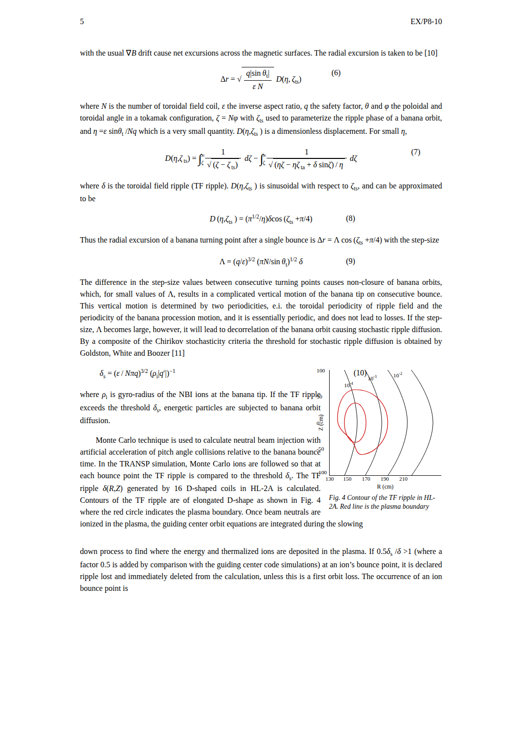5 EX/P8-10
with the usual ∇B drift cause net excursions across the magnetic surfaces. The radial excursion is taken to be [10]
Δr = √q|sin θt|ε N D(η, ζts) (6)
where N is the number of toroidal field coil, ε the inverse aspect ratio, q the safety factor, θ and φ the poloidal and toroidal angle in a tokamak configuration, ζ = Nφ with ζts used to parameterize the ripple phase of a banana orbit, and η =ε sinθt /Nq which is a very small quantity. D(η,ζts ) is a dimensionless displacement. For small η,
D(η,ζ ts) = ∫ζts∞ 1√(ζ − ζ ts) dζ − ∫ζta∞ 1√(ηζ − ηζ ta + δ sinζ) / η dζ (7)
where δ is the toroidal field ripple (TF ripple). D(η,ζts ) is sinusoidal with respect to ζts, and can be approximated to be
D (η,ζts ) = (π1/2/η)δcos (ζts +π/4) (8)
Thus the radial excursion of a banana turning point after a single bounce is Δr = Λ cos (ζts +π/4) with the step-size
Λ = (q/ε)3/2 (πN/sin θt)1/2 δ (9)
The difference in the step-size values between consecutive turning points causes non-closure of banana orbits, which, for small values of Λ, results in a complicated vertical motion of the banana tip on consecutive bounce. This vertical motion is determined by two periodicities, e.i. the toroidal periodicity of ripple field and the periodicity of the banana procession motion, and it is essentially periodic, and does not lead to losses. If the step-size, Λ becomes large, however, it will lead to decorrelation of the banana orbit causing stochastic ripple diffusion. By a composite of the Chirikov stochasticity criteria the threshold for stochastic ripple diffusion is obtained by Goldston, White and Boozer [11]
Z (cm) 100 50 0 -50 -100 130 150 170 190 210 R (cm) 10-4 10-3 10-2
Fig. 4 Contour of the TF ripple in HL-2A. Red line is the plasma boundary
δs = (ε / Nπq)3/2 (ρi|q′|)−1 (10)
where ρi is gyro-radius of the NBI ions at the banana tip. If the TF ripple exceeds the threshold δs, energetic particles are subjected to banana orbit diffusion.
Monte Carlo technique is used to calculate neutral beam injection with artificial acceleration of pitch angle collisions relative to the banana bounce time. In the TRANSP simulation, Monte Carlo ions are followed so that at each bounce point the TF ripple is compared to the threshold δs. The TF ripple δ(R,Z) generated by 16 D-shaped coils in HL-2A is calculated. Contours of the TF ripple are of elongated D-shape as shown in Fig. 4 where the red circle indicates the plasma boundary. Once beam neutrals are ionized in the plasma, the guiding center orbit equations are integrated during the slowing
down process to find where the energy and thermalized ions are deposited in the plasma. If 0.5δs /δ >1 (where a factor 0.5 is added by comparison with the guiding center code simulations) at an ion’s bounce point, it is declared ripple lost and immediately deleted from the calculation, unless this is a first orbit loss. The occurrence of an ion bounce point is